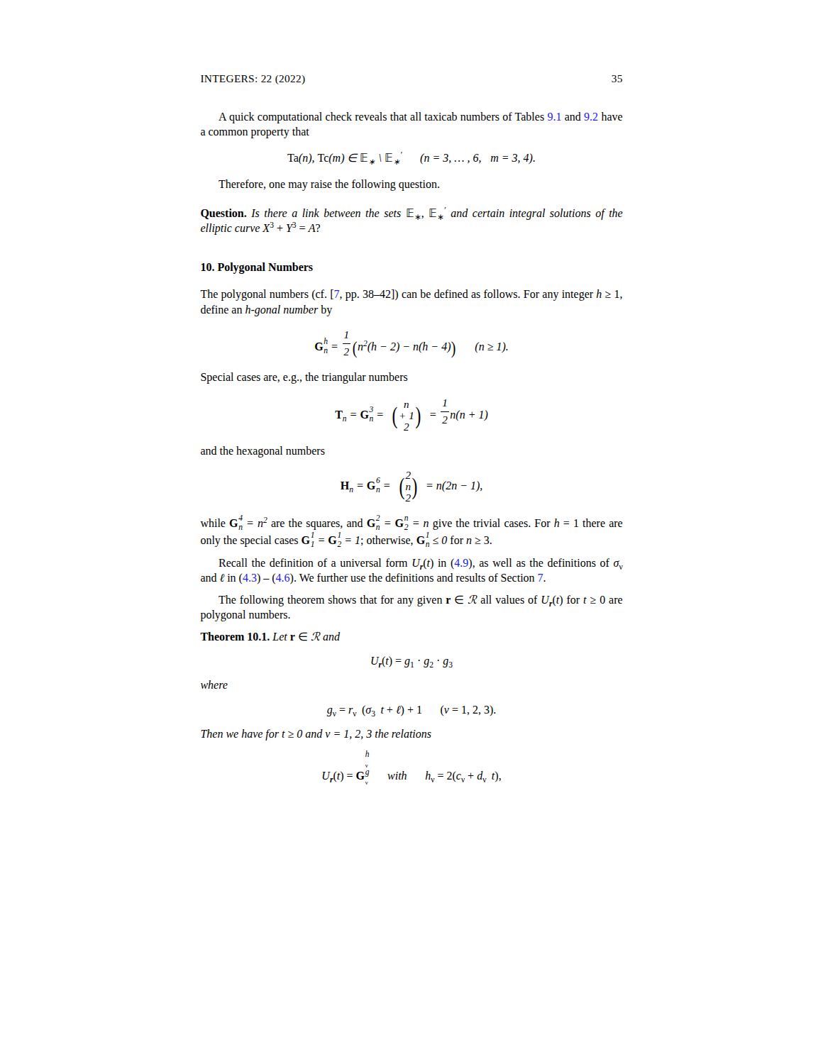INTEGERS: 22 (2022) 35
A quick computational check reveals that all taxicab numbers of Tables 9.1 and 9.2 have a common property that
Ta(n), Tc(m) ∈ 𝔼∗ \ 𝔼∗′ (n = 3, … , 6, m = 3, 4).
Therefore, one may raise the following question.
Question. Is there a link between the sets 𝔼∗, 𝔼∗′ and certain integral solutions of the elliptic curve X3 + Y3 = A?
10. Polygonal Numbers
The polygonal numbers (cf. [7, pp. 38–42]) can be defined as follows. For any integer h ≥ 1, define an h-gonal number by
Ghn = 12(n2(h − 2) − n(h − 4)) (n ≥ 1).
Special cases are, e.g., the triangular numbers
Tn = G 3 n = (n + 12) = 12 n(n + 1)
and the hexagonal numbers
Hn = G 6 n = (2n 2) = n(2n − 1),
while G 4 n = n2 are the squares, and G 2 n = Gn 2 = n give the trivial cases. For h = 1 there are only the special cases G 11 = G 12 = 1; otherwise, G 1 n ≤ 0 for n ≥ 3.
Recall the definition of a universal form Ur(t) in (4.9), as well as the definitions of σν and ℓ in (4.3) – (4.6). We further use the definitions and results of Section 7.
The following theorem shows that for any given r ∈ ℛ all values of Ur(t) for t ≥ 0 are polygonal numbers.
Theorem 10.1. Let r ∈ ℛ and
Ur(t) = g1 · g2 · g3
where
gν = rν (σ3 t + ℓ) + 1 (ν = 1, 2, 3).
Then we have for t ≥ 0 and ν = 1, 2, 3 the relations
Ur(t) = Ghν gν with hν = 2(cν + dν t),